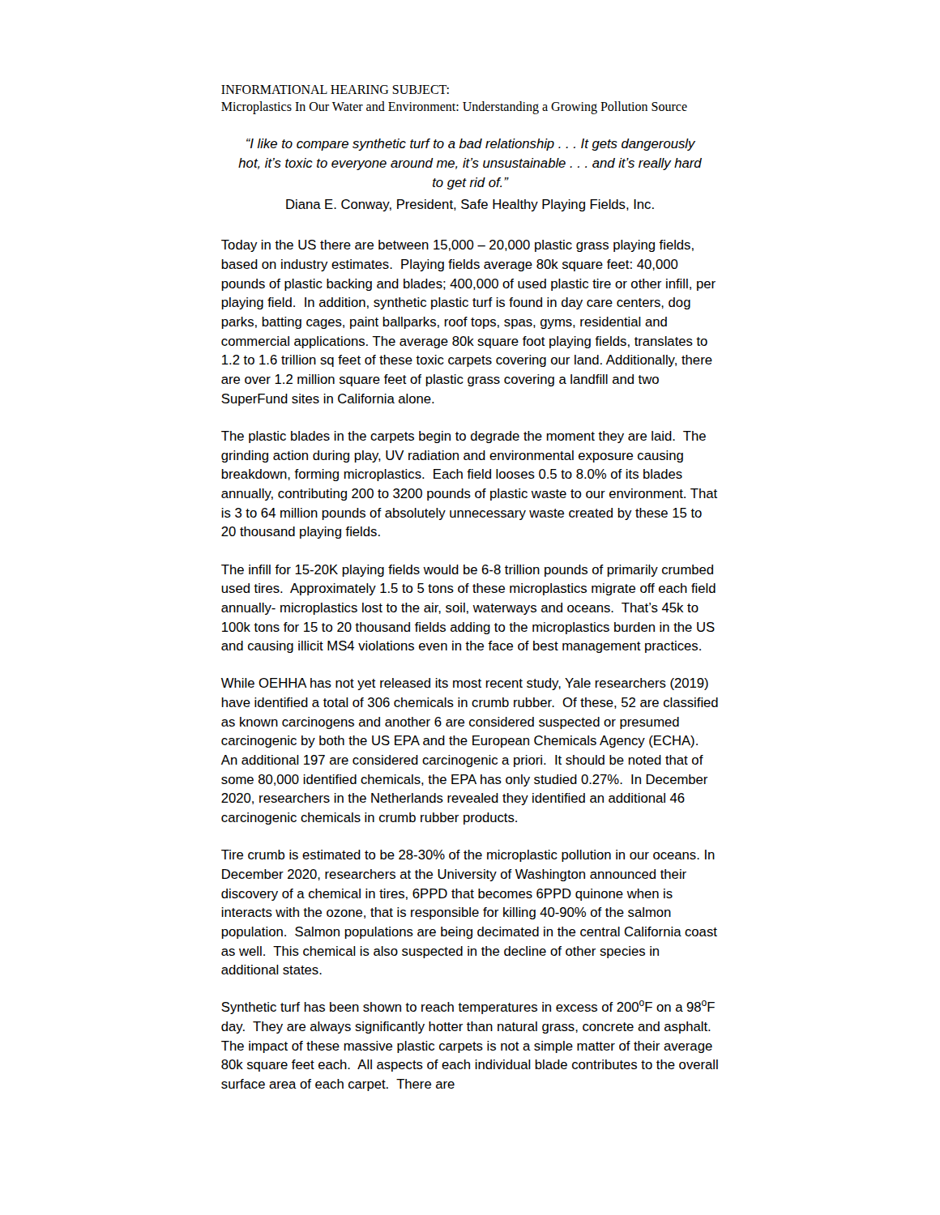INFORMATIONAL HEARING SUBJECT:
Microplastics In Our Water and Environment: Understanding a Growing Pollution Source
“I like to compare synthetic turf to a bad relationship . . . It gets dangerously hot, it’s toxic to everyone around me, it’s unsustainable . . . and it’s really hard to get rid of.” Diana E. Conway, President, Safe Healthy Playing Fields, Inc.
Today in the US there are between 15,000 – 20,000 plastic grass playing fields, based on industry estimates. Playing fields average 80k square feet: 40,000 pounds of plastic backing and blades; 400,000 of used plastic tire or other infill, per playing field. In addition, synthetic plastic turf is found in day care centers, dog parks, batting cages, paint ballparks, roof tops, spas, gyms, residential and commercial applications. The average 80k square foot playing fields, translates to 1.2 to 1.6 trillion sq feet of these toxic carpets covering our land. Additionally, there are over 1.2 million square feet of plastic grass covering a landfill and two SuperFund sites in California alone.
The plastic blades in the carpets begin to degrade the moment they are laid. The grinding action during play, UV radiation and environmental exposure causing breakdown, forming microplastics. Each field looses 0.5 to 8.0% of its blades annually, contributing 200 to 3200 pounds of plastic waste to our environment. That is 3 to 64 million pounds of absolutely unnecessary waste created by these 15 to 20 thousand playing fields.
The infill for 15-20K playing fields would be 6-8 trillion pounds of primarily crumbed used tires. Approximately 1.5 to 5 tons of these microplastics migrate off each field annually- microplastics lost to the air, soil, waterways and oceans. That’s 45k to 100k tons for 15 to 20 thousand fields adding to the microplastics burden in the US and causing illicit MS4 violations even in the face of best management practices.
While OEHHA has not yet released its most recent study, Yale researchers (2019) have identified a total of 306 chemicals in crumb rubber. Of these, 52 are classified as known carcinogens and another 6 are considered suspected or presumed carcinogenic by both the US EPA and the European Chemicals Agency (ECHA). An additional 197 are considered carcinogenic a priori. It should be noted that of some 80,000 identified chemicals, the EPA has only studied 0.27%. In December 2020, researchers in the Netherlands revealed they identified an additional 46 carcinogenic chemicals in crumb rubber products.
Tire crumb is estimated to be 28-30% of the microplastic pollution in our oceans. In December 2020, researchers at the University of Washington announced their discovery of a chemical in tires, 6PPD that becomes 6PPD quinone when is interacts with the ozone, that is responsible for killing 40-90% of the salmon population. Salmon populations are being decimated in the central California coast as well. This chemical is also suspected in the decline of other species in additional states.
Synthetic turf has been shown to reach temperatures in excess of 200oF on a 98oF day. They are always significantly hotter than natural grass, concrete and asphalt. The impact of these massive plastic carpets is not a simple matter of their average 80k square feet each. All aspects of each individual blade contributes to the overall surface area of each carpet. There are